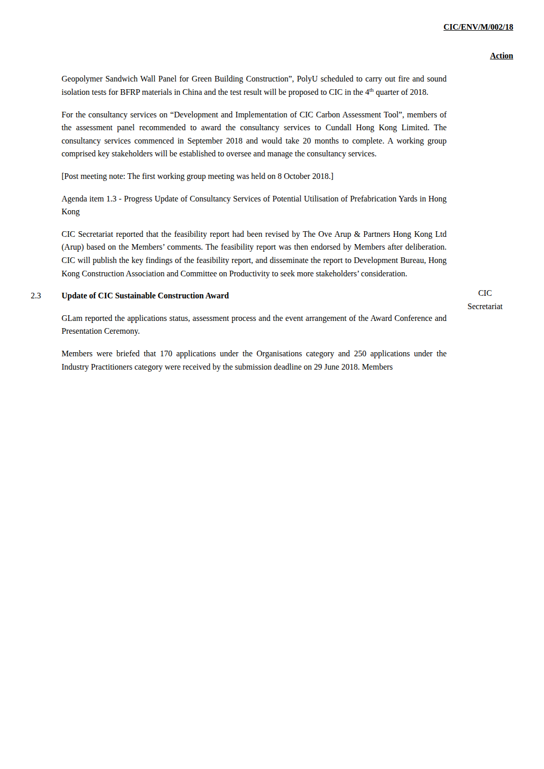CIC/ENV/M/002/18
Action
Geopolymer Sandwich Wall Panel for Green Building Construction”, PolyU scheduled to carry out fire and sound isolation tests for BFRP materials in China and the test result will be proposed to CIC in the 4th quarter of 2018.
For the consultancy services on “Development and Implementation of CIC Carbon Assessment Tool”, members of the assessment panel recommended to award the consultancy services to Cundall Hong Kong Limited. The consultancy services commenced in September 2018 and would take 20 months to complete. A working group comprised key stakeholders will be established to oversee and manage the consultancy services.
[Post meeting note: The first working group meeting was held on 8 October 2018.]
Agenda item 1.3 - Progress Update of Consultancy Services of Potential Utilisation of Prefabrication Yards in Hong Kong
CIC Secretariat reported that the feasibility report had been revised by The Ove Arup & Partners Hong Kong Ltd (Arup) based on the Members’ comments. The feasibility report was then endorsed by Members after deliberation. CIC will publish the key findings of the feasibility report, and disseminate the report to Development Bureau, Hong Kong Construction Association and Committee on Productivity to seek more stakeholders’ consideration.
CIC
Secretariat
2.3
Update of CIC Sustainable Construction Award
GLam reported the applications status, assessment process and the event arrangement of the Award Conference and Presentation Ceremony.
Members were briefed that 170 applications under the Organisations category and 250 applications under the Industry Practitioners category were received by the submission deadline on 29 June 2018. Members